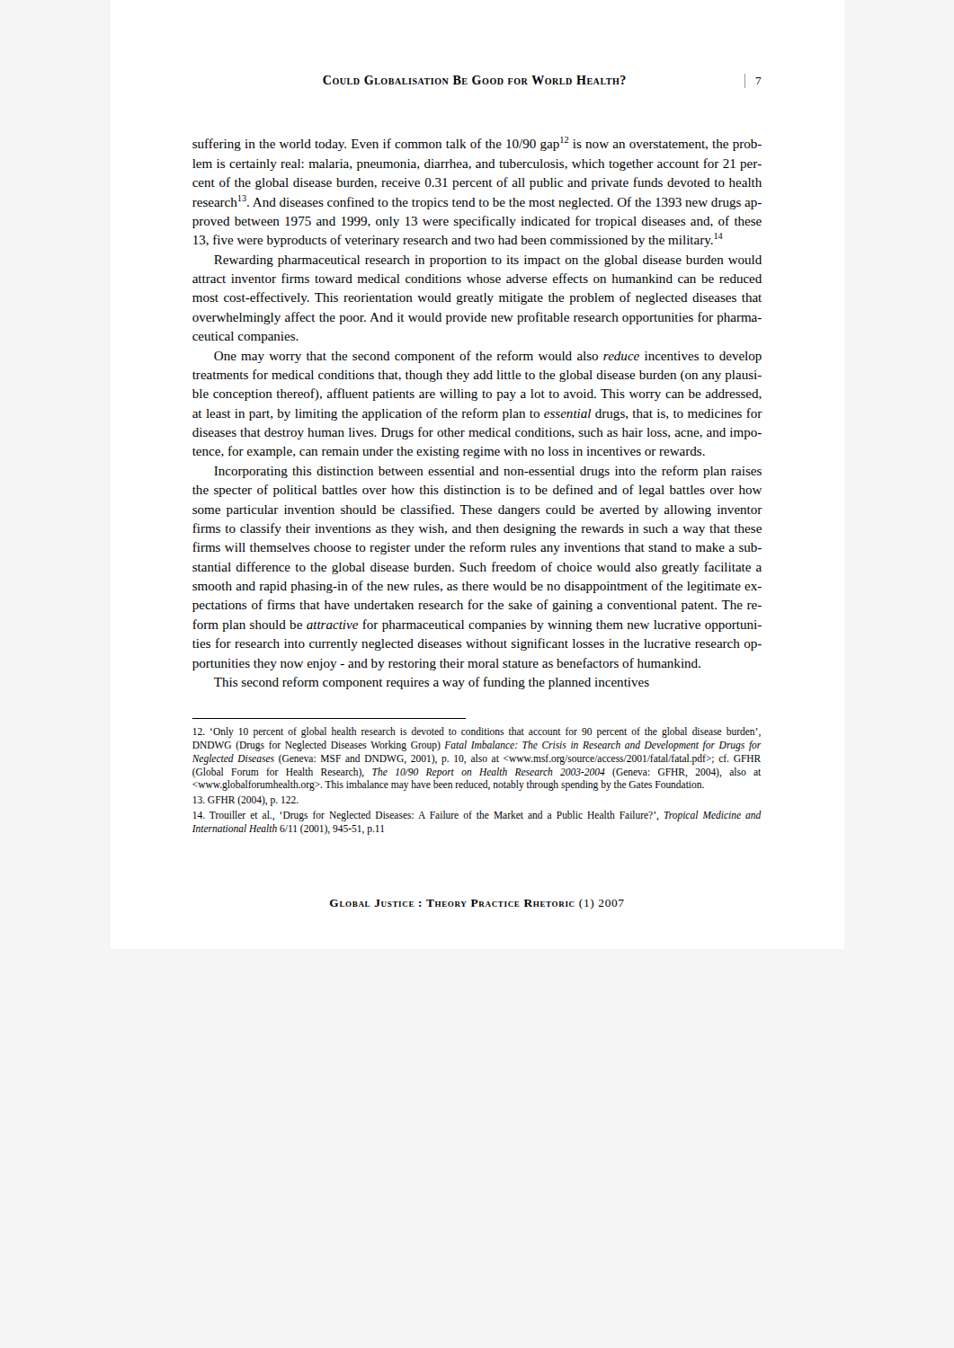Could Globalisation Be Good for World Health? 7
suffering in the world today. Even if common talk of the 10/90 gap12 is now an overstatement, the problem is certainly real: malaria, pneumonia, diarrhea, and tuberculosis, which together account for 21 percent of the global disease burden, receive 0.31 percent of all public and private funds devoted to health research13. And diseases confined to the tropics tend to be the most neglected. Of the 1393 new drugs approved between 1975 and 1999, only 13 were specifically indicated for tropical diseases and, of these 13, five were byproducts of veterinary research and two had been commissioned by the military.14
Rewarding pharmaceutical research in proportion to its impact on the global disease burden would attract inventor firms toward medical conditions whose adverse effects on humankind can be reduced most cost-effectively. This reorientation would greatly mitigate the problem of neglected diseases that overwhelmingly affect the poor. And it would provide new profitable research opportunities for pharmaceutical companies.
One may worry that the second component of the reform would also reduce incentives to develop treatments for medical conditions that, though they add little to the global disease burden (on any plausible conception thereof), affluent patients are willing to pay a lot to avoid. This worry can be addressed, at least in part, by limiting the application of the reform plan to essential drugs, that is, to medicines for diseases that destroy human lives. Drugs for other medical conditions, such as hair loss, acne, and impotence, for example, can remain under the existing regime with no loss in incentives or rewards.
Incorporating this distinction between essential and non-essential drugs into the reform plan raises the specter of political battles over how this distinction is to be defined and of legal battles over how some particular invention should be classified. These dangers could be averted by allowing inventor firms to classify their inventions as they wish, and then designing the rewards in such a way that these firms will themselves choose to register under the reform rules any inventions that stand to make a substantial difference to the global disease burden. Such freedom of choice would also greatly facilitate a smooth and rapid phasing-in of the new rules, as there would be no disappointment of the legitimate expectations of firms that have undertaken research for the sake of gaining a conventional patent. The reform plan should be attractive for pharmaceutical companies by winning them new lucrative opportunities for research into currently neglected diseases without significant losses in the lucrative research opportunities they now enjoy - and by restoring their moral stature as benefactors of humankind.
This second reform component requires a way of funding the planned incentives
12. ‘Only 10 percent of global health research is devoted to conditions that account for 90 percent of the global disease burden’, DNDWG (Drugs for Neglected Diseases Working Group) Fatal Imbalance: The Crisis in Research and Development for Drugs for Neglected Diseases (Geneva: MSF and DNDWG, 2001), p. 10, also at <www.msf.org/source/access/2001/fatal/fatal.pdf>; cf. GFHR (Global Forum for Health Research), The 10/90 Report on Health Research 2003-2004 (Geneva: GFHR, 2004), also at <www.globalforumhealth.org>. This imbalance may have been reduced, notably through spending by the Gates Foundation.
13. GFHR (2004), p. 122.
14. Trouiller et al., ‘Drugs for Neglected Diseases: A Failure of the Market and a Public Health Failure?’, Tropical Medicine and International Health 6/11 (2001), 945-51, p.11
Global Justice : Theory Practice Rhetoric (1) 2007